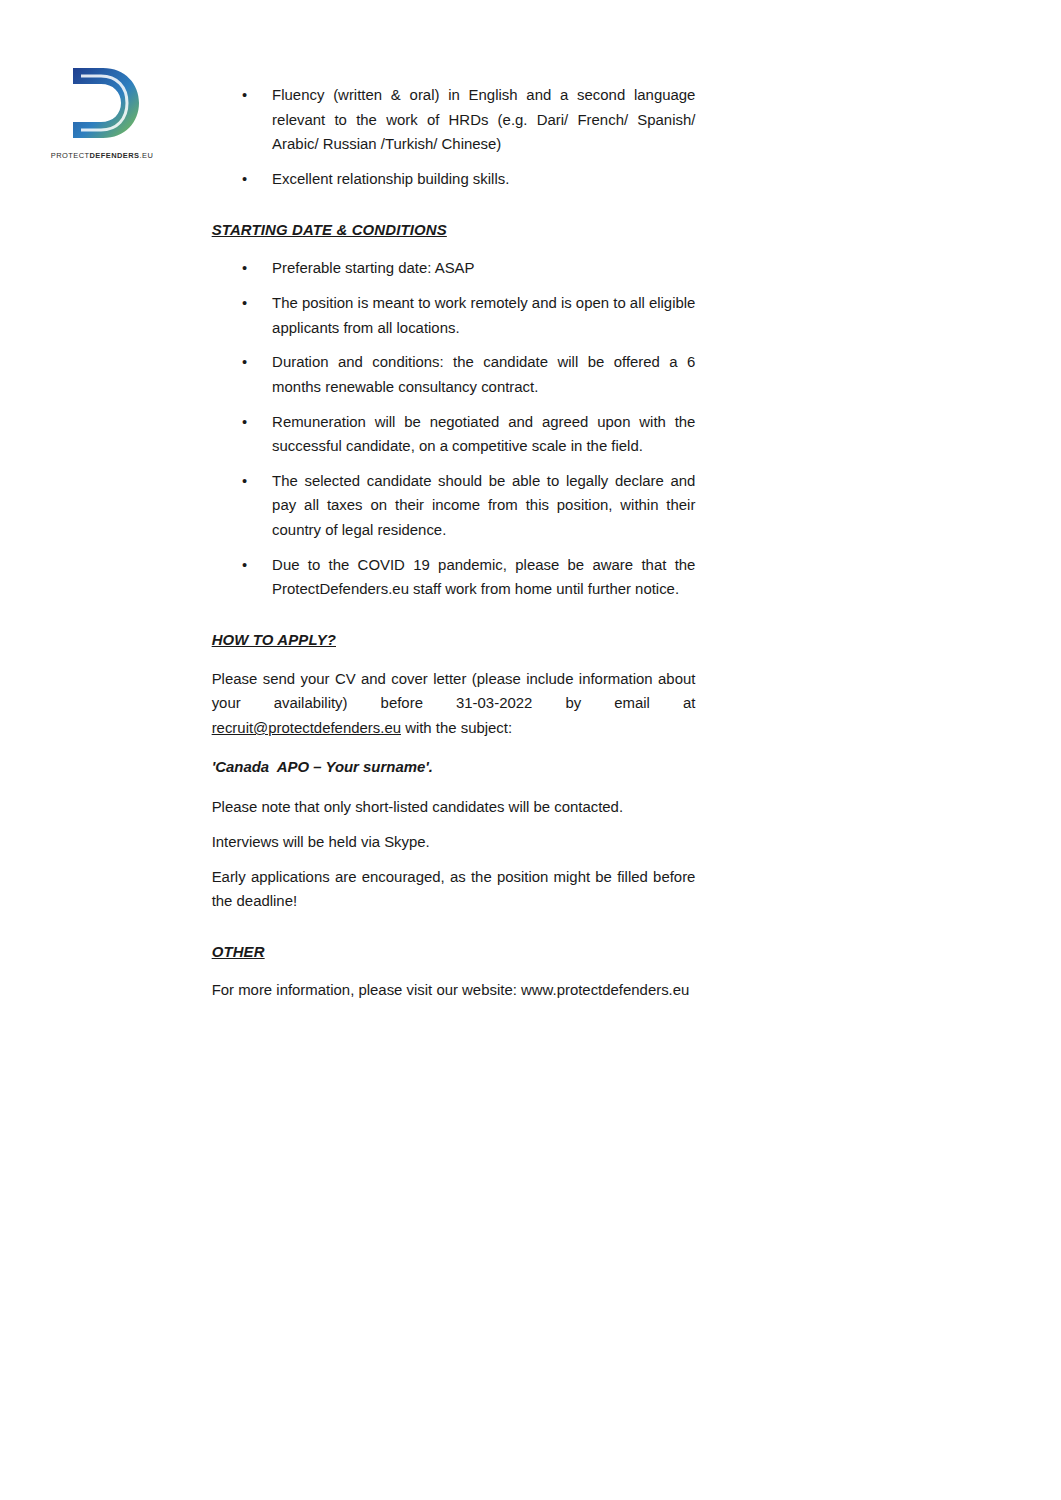PROTECTDEFENDERS.EU
Fluency (written & oral) in English and a second language relevant to the work of HRDs (e.g. Dari/ French/ Spanish/ Arabic/ Russian /Turkish/ Chinese)
Excellent relationship building skills.
Starting date & conditions
Preferable starting date: ASAP
The position is meant to work remotely and is open to all eligible applicants from all locations.
Duration and conditions: the candidate will be offered a 6 months renewable consultancy contract.
Remuneration will be negotiated and agreed upon with the successful candidate, on a competitive scale in the field.
The selected candidate should be able to legally declare and pay all taxes on their income from this position, within their country of legal residence.
Due to the COVID 19 pandemic, please be aware that the ProtectDefenders.eu staff work from home until further notice.
How to apply?
Please send your CV and cover letter (please include information about your availability) before 31-03-2022 by email at recruit@protectdefenders.eu with the subject:
'Canada APO – Your surname'.
Please note that only short-listed candidates will be contacted.
Interviews will be held via Skype.
Early applications are encouraged, as the position might be filled before the deadline!
Other
For more information, please visit our website: www.protectdefenders.eu